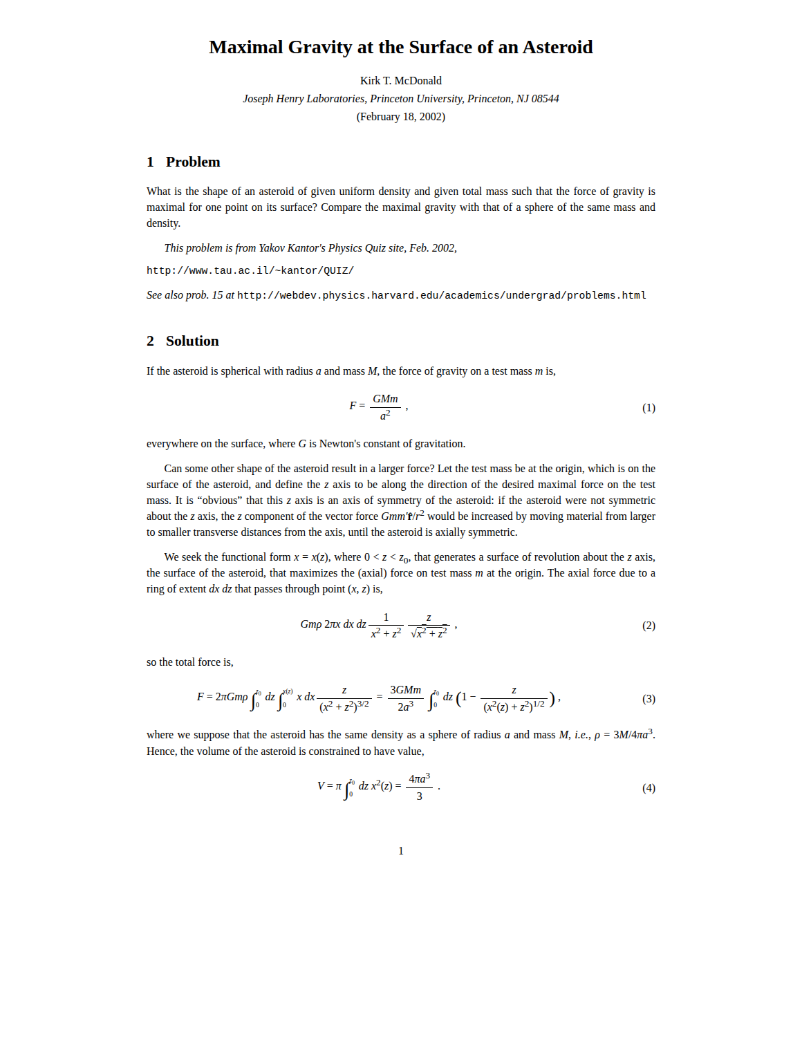Maximal Gravity at the Surface of an Asteroid
Kirk T. McDonald
Joseph Henry Laboratories, Princeton University, Princeton, NJ 08544
(February 18, 2002)
1 Problem
What is the shape of an asteroid of given uniform density and given total mass such that the force of gravity is maximal for one point on its surface? Compare the maximal gravity with that of a sphere of the same mass and density.
This problem is from Yakov Kantor's Physics Quiz site, Feb. 2002,
http://www.tau.ac.il/~kantor/QUIZ/
See also prob. 15 at http://webdev.physics.harvard.edu/academics/undergrad/problems.html
2 Solution
If the asteroid is spherical with radius a and mass M, the force of gravity on a test mass m is,
F = GMm a2 ,
(1)
everywhere on the surface, where G is Newton's constant of gravitation.
Can some other shape of the asteroid result in a larger force? Let the test mass be at the origin, which is on the surface of the asteroid, and define the z axis to be along the direction of the desired maximal force on the test mass. It is “obvious” that this z axis is an axis of symmetry of the asteroid: if the asteroid were not symmetric about the z axis, the z component of the vector force Gmm′r̂/r2 would be increased by moving material from larger to smaller transverse distances from the axis, until the asteroid is axially symmetric.
We seek the functional form x = x(z), where 0 < z < z0, that generates a surface of revolution about the z axis, the surface of the asteroid, that maximizes the (axial) force on test mass m at the origin. The axial force due to a ring of extent dx dz that passes through point (x, z) is,
Gmρ 2πx dx dz 1 x2 + z2 z√x2 + z2 ,
(2)
so the total force is,
F = 2πGmρ ∫z0
0 dz ∫x(z)
0 x dx z(x2 + z2)3/2 = 3GMm 2a3 ∫z0
0 dz (1 − z(x2(z) + z2)1/2) ,
(3)
where we suppose that the asteroid has the same density as a sphere of radius a and mass M, i.e., ρ = 3M/4πa3. Hence, the volume of the asteroid is constrained to have value,
V = π ∫z0
0 dz x2(z) = 4πa33 .
(4)
1